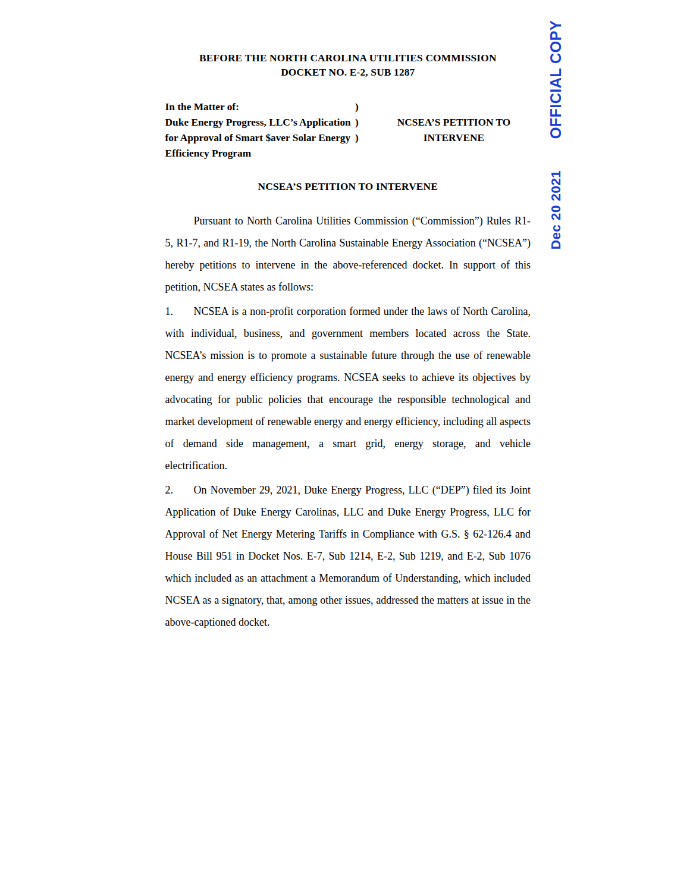OFFICIAL COPY
Dec 20 2021
BEFORE THE NORTH CAROLINA UTILITIES COMMISSION
DOCKET NO. E-2, SUB 1287
| In the Matter of: | ) | |
| Duke Energy Progress, LLC’s Application | ) | NCSEA’S PETITION TO |
| for Approval of Smart $aver Solar Energy | ) | INTERVENE |
| Efficiency Program | | |
NCSEA’S PETITION TO INTERVENE
Pursuant to North Carolina Utilities Commission (“Commission”) Rules R1-5, R1-7, and R1-19, the North Carolina Sustainable Energy Association (“NCSEA”) hereby petitions to intervene in the above-referenced docket. In support of this petition, NCSEA states as follows:
1. NCSEA is a non-profit corporation formed under the laws of North Carolina, with individual, business, and government members located across the State. NCSEA’s mission is to promote a sustainable future through the use of renewable energy and energy efficiency programs. NCSEA seeks to achieve its objectives by advocating for public policies that encourage the responsible technological and market development of renewable energy and energy efficiency, including all aspects of demand side management, a smart grid, energy storage, and vehicle electrification.
2. On November 29, 2021, Duke Energy Progress, LLC (“DEP”) filed its Joint Application of Duke Energy Carolinas, LLC and Duke Energy Progress, LLC for Approval of Net Energy Metering Tariffs in Compliance with G.S. § 62-126.4 and House Bill 951 in Docket Nos. E-7, Sub 1214, E-2, Sub 1219, and E-2, Sub 1076 which included as an attachment a Memorandum of Understanding, which included NCSEA as a signatory, that, among other issues, addressed the matters at issue in the above-captioned docket.